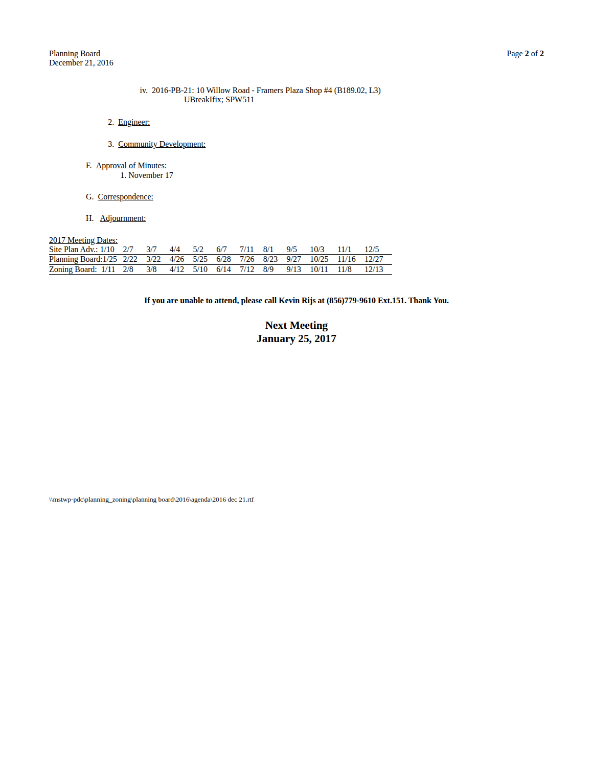Planning Board
December 21, 2016
Page 2 of 2
iv. 2016-PB-21: 10 Willow Road - Framers Plaza Shop #4 (B189.02, L3) UBreakIfix; SPW511
2. Engineer:
3. Community Development:
F. Approval of Minutes: 1. November 17
G. Correspondence:
H. Adjournment:
2017 Meeting Dates:
| Site Plan Adv.: 1/10 | 2/7 | 3/7 | 4/4 | 5/2 | 6/7 | 7/11 | 8/1 | 9/5 | 10/3 | 11/1 | 12/5 |
| Planning Board:1/25 | 2/22 | 3/22 | 4/26 | 5/25 | 6/28 | 7/26 | 8/23 | 9/27 | 10/25 | 11/16 | 12/27 |
| Zoning Board: 1/11 | 2/8 | 3/8 | 4/12 | 5/10 | 6/14 | 7/12 | 8/9 | 9/13 | 10/11 | 11/8 | 12/13 |
If you are unable to attend, please call Kevin Rijs at (856)779-9610 Ext.151. Thank You.
Next Meeting
January 25, 2017
\\mstwp-pdc\planning_zoning\planning board\2016\agenda\2016 dec 21.rtf